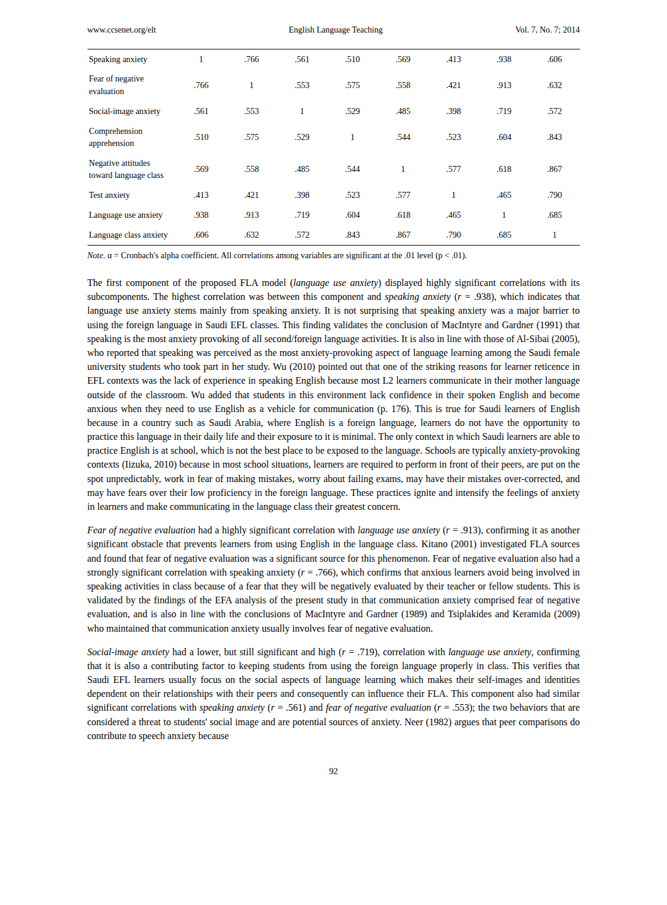www.ccsenet.org/elt English Language Teaching Vol. 7, No. 7; 2014
| Speaking anxiety | 1 | .766 | .561 | .510 | .569 | .413 | .938 | .606 |
| Fear of negative evaluation | .766 | 1 | .553 | .575 | .558 | .421 | .913 | .632 |
| Social-image anxiety | .561 | .553 | 1 | .529 | .485 | .398 | .719 | .572 |
| Comprehension apprehension | .510 | .575 | .529 | 1 | .544 | .523 | .604 | .843 |
| Negative attitudes toward language class | .569 | .558 | .485 | .544 | 1 | .577 | .618 | .867 |
| Test anxiety | .413 | .421 | .398 | .523 | .577 | 1 | .465 | .790 |
| Language use anxiety | .938 | .913 | .719 | .604 | .618 | .465 | 1 | .685 |
| Language class anxiety | .606 | .632 | .572 | .843 | .867 | .790 | .685 | 1 |
Note. α = Cronbach's alpha coefficient. All correlations among variables are significant at the .01 level (p < .01).
The first component of the proposed FLA model (language use anxiety) displayed highly significant correlations with its subcomponents. The highest correlation was between this component and speaking anxiety (r = .938), which indicates that language use anxiety stems mainly from speaking anxiety. It is not surprising that speaking anxiety was a major barrier to using the foreign language in Saudi EFL classes. This finding validates the conclusion of MacIntyre and Gardner (1991) that speaking is the most anxiety provoking of all second/foreign language activities. It is also in line with those of Al-Sibai (2005), who reported that speaking was perceived as the most anxiety-provoking aspect of language learning among the Saudi female university students who took part in her study. Wu (2010) pointed out that one of the striking reasons for learner reticence in EFL contexts was the lack of experience in speaking English because most L2 learners communicate in their mother language outside of the classroom. Wu added that students in this environment lack confidence in their spoken English and become anxious when they need to use English as a vehicle for communication (p. 176). This is true for Saudi learners of English because in a country such as Saudi Arabia, where English is a foreign language, learners do not have the opportunity to practice this language in their daily life and their exposure to it is minimal. The only context in which Saudi learners are able to practice English is at school, which is not the best place to be exposed to the language. Schools are typically anxiety-provoking contexts (Iizuka, 2010) because in most school situations, learners are required to perform in front of their peers, are put on the spot unpredictably, work in fear of making mistakes, worry about failing exams, may have their mistakes over-corrected, and may have fears over their low proficiency in the foreign language. These practices ignite and intensify the feelings of anxiety in learners and make communicating in the language class their greatest concern.
Fear of negative evaluation had a highly significant correlation with language use anxiety (r = .913), confirming it as another significant obstacle that prevents learners from using English in the language class. Kitano (2001) investigated FLA sources and found that fear of negative evaluation was a significant source for this phenomenon. Fear of negative evaluation also had a strongly significant correlation with speaking anxiety (r = .766), which confirms that anxious learners avoid being involved in speaking activities in class because of a fear that they will be negatively evaluated by their teacher or fellow students. This is validated by the findings of the EFA analysis of the present study in that communication anxiety comprised fear of negative evaluation, and is also in line with the conclusions of MacIntyre and Gardner (1989) and Tsiplakides and Keramida (2009) who maintained that communication anxiety usually involves fear of negative evaluation.
Social-image anxiety had a lower, but still significant and high (r = .719), correlation with language use anxiety, confirming that it is also a contributing factor to keeping students from using the foreign language properly in class. This verifies that Saudi EFL learners usually focus on the social aspects of language learning which makes their self-images and identities dependent on their relationships with their peers and consequently can influence their FLA. This component also had similar significant correlations with speaking anxiety (r = .561) and fear of negative evaluation (r = .553); the two behaviors that are considered a threat to students' social image and are potential sources of anxiety. Neer (1982) argues that peer comparisons do contribute to speech anxiety because
92